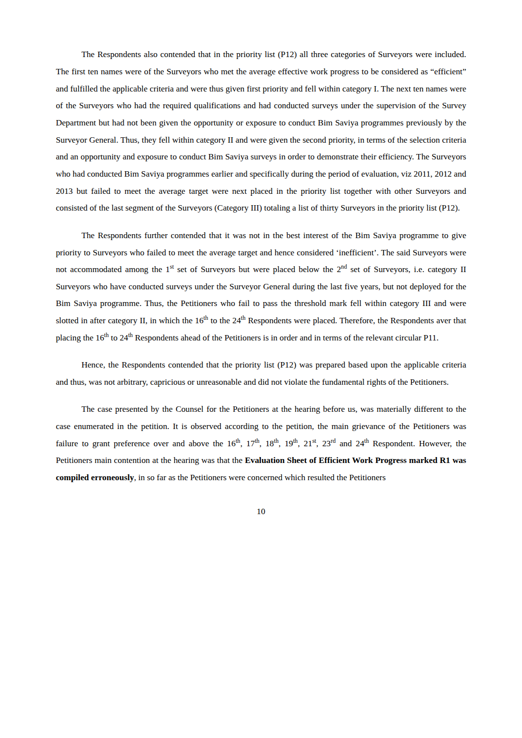The Respondents also contended that in the priority list (P12) all three categories of Surveyors were included. The first ten names were of the Surveyors who met the average effective work progress to be considered as “efficient” and fulfilled the applicable criteria and were thus given first priority and fell within category I. The next ten names were of the Surveyors who had the required qualifications and had conducted surveys under the supervision of the Survey Department but had not been given the opportunity or exposure to conduct Bim Saviya programmes previously by the Surveyor General. Thus, they fell within category II and were given the second priority, in terms of the selection criteria and an opportunity and exposure to conduct Bim Saviya surveys in order to demonstrate their efficiency. The Surveyors who had conducted Bim Saviya programmes earlier and specifically during the period of evaluation, viz 2011, 2012 and 2013 but failed to meet the average target were next placed in the priority list together with other Surveyors and consisted of the last segment of the Surveyors (Category III) totaling a list of thirty Surveyors in the priority list (P12).
The Respondents further contended that it was not in the best interest of the Bim Saviya programme to give priority to Surveyors who failed to meet the average target and hence considered ‘inefficient’. The said Surveyors were not accommodated among the 1st set of Surveyors but were placed below the 2nd set of Surveyors, i.e. category II Surveyors who have conducted surveys under the Surveyor General during the last five years, but not deployed for the Bim Saviya programme. Thus, the Petitioners who fail to pass the threshold mark fell within category III and were slotted in after category II, in which the 16th to the 24th Respondents were placed. Therefore, the Respondents aver that placing the 16th to 24th Respondents ahead of the Petitioners is in order and in terms of the relevant circular P11.
Hence, the Respondents contended that the priority list (P12) was prepared based upon the applicable criteria and thus, was not arbitrary, capricious or unreasonable and did not violate the fundamental rights of the Petitioners.
The case presented by the Counsel for the Petitioners at the hearing before us, was materially different to the case enumerated in the petition. It is observed according to the petition, the main grievance of the Petitioners was failure to grant preference over and above the 16th, 17th, 18th, 19th, 21st, 23rd and 24th Respondent. However, the Petitioners main contention at the hearing was that the Evaluation Sheet of Efficient Work Progress marked R1 was compiled erroneously, in so far as the Petitioners were concerned which resulted the Petitioners
10